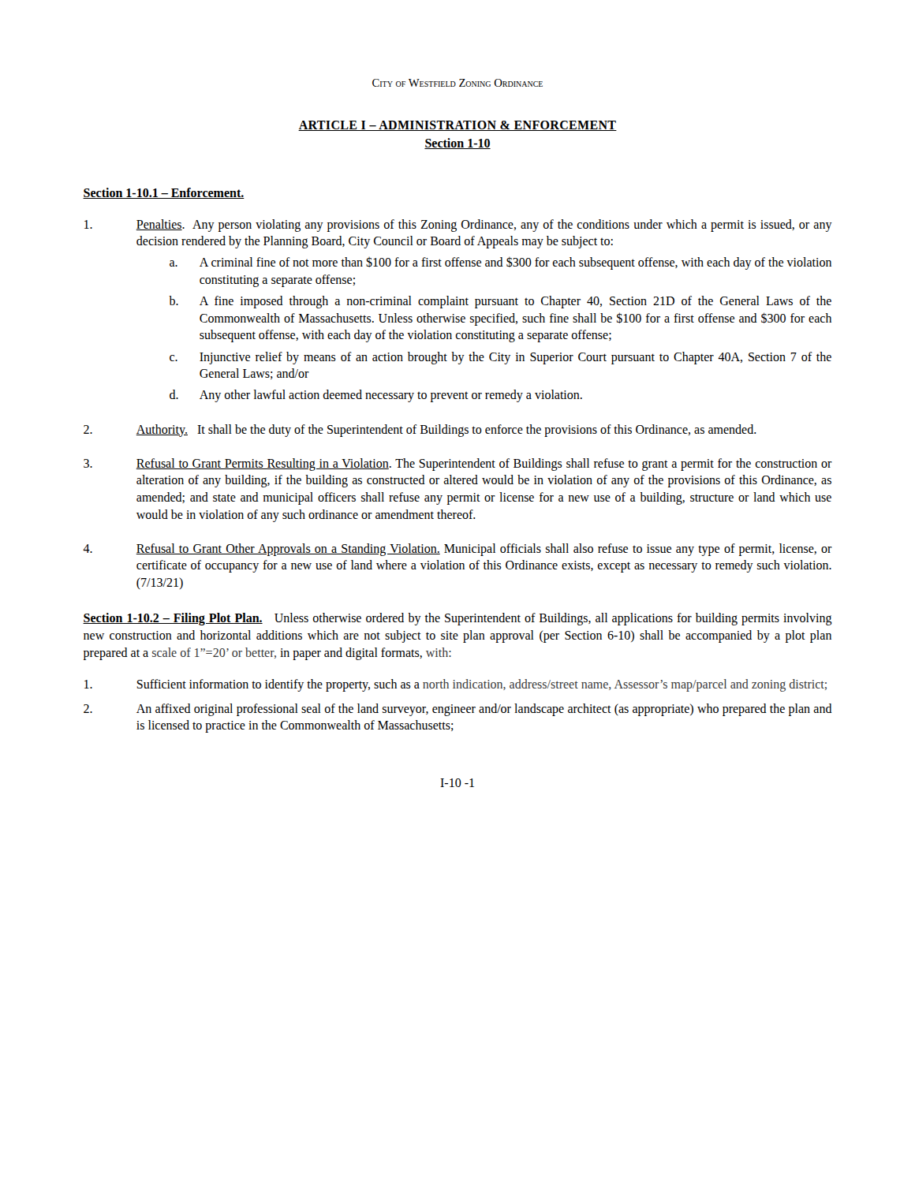City of Westfield Zoning Ordinance
ARTICLE I – ADMINISTRATION & ENFORCEMENT
Section 1-10
Section 1-10.1 – Enforcement.
1. Penalties. Any person violating any provisions of this Zoning Ordinance, any of the conditions under which a permit is issued, or any decision rendered by the Planning Board, City Council or Board of Appeals may be subject to:
a. A criminal fine of not more than $100 for a first offense and $300 for each subsequent offense, with each day of the violation constituting a separate offense;
b. A fine imposed through a non-criminal complaint pursuant to Chapter 40, Section 21D of the General Laws of the Commonwealth of Massachusetts. Unless otherwise specified, such fine shall be $100 for a first offense and $300 for each subsequent offense, with each day of the violation constituting a separate offense;
c. Injunctive relief by means of an action brought by the City in Superior Court pursuant to Chapter 40A, Section 7 of the General Laws; and/or
d. Any other lawful action deemed necessary to prevent or remedy a violation.
2. Authority. It shall be the duty of the Superintendent of Buildings to enforce the provisions of this Ordinance, as amended.
3. Refusal to Grant Permits Resulting in a Violation. The Superintendent of Buildings shall refuse to grant a permit for the construction or alteration of any building, if the building as constructed or altered would be in violation of any of the provisions of this Ordinance, as amended; and state and municipal officers shall refuse any permit or license for a new use of a building, structure or land which use would be in violation of any such ordinance or amendment thereof.
4. Refusal to Grant Other Approvals on a Standing Violation. Municipal officials shall also refuse to issue any type of permit, license, or certificate of occupancy for a new use of land where a violation of this Ordinance exists, except as necessary to remedy such violation. (7/13/21)
Section 1-10.2 – Filing Plot Plan. Unless otherwise ordered by the Superintendent of Buildings, all applications for building permits involving new construction and horizontal additions which are not subject to site plan approval (per Section 6-10) shall be accompanied by a plot plan prepared at a scale of 1”=20’ or better, in paper and digital formats, with:
1. Sufficient information to identify the property, such as a north indication, address/street name, Assessor’s map/parcel and zoning district;
2. An affixed original professional seal of the land surveyor, engineer and/or landscape architect (as appropriate) who prepared the plan and is licensed to practice in the Commonwealth of Massachusetts;
I-10 -1